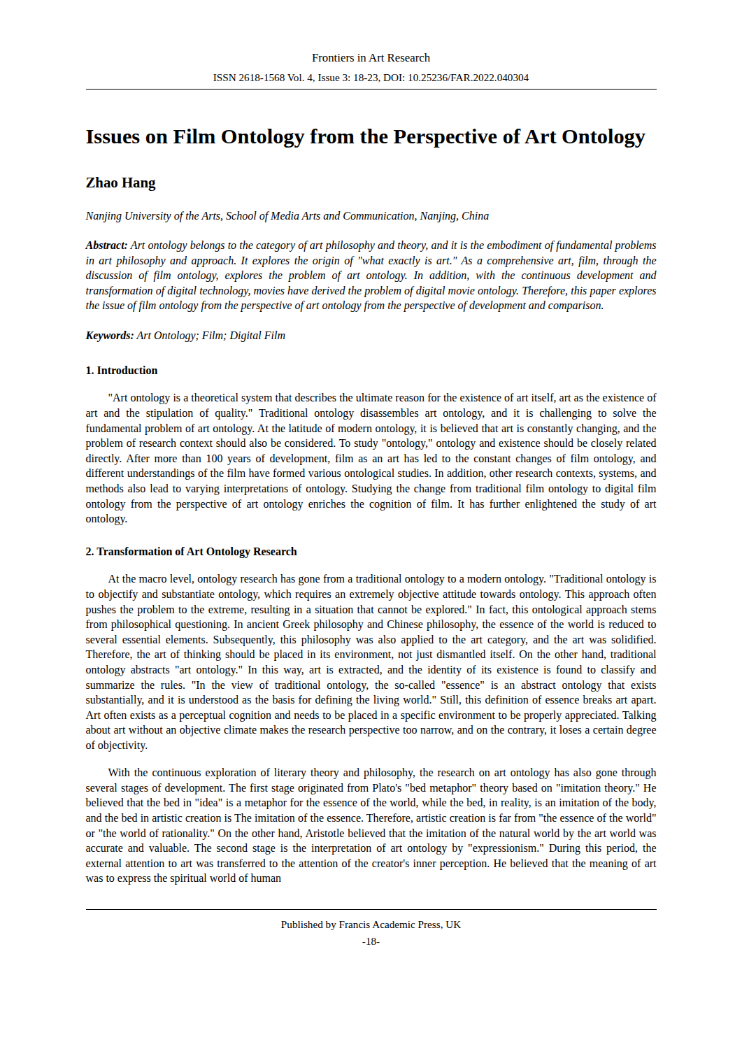Frontiers in Art Research
ISSN 2618-1568 Vol. 4, Issue 3: 18-23, DOI: 10.25236/FAR.2022.040304
Issues on Film Ontology from the Perspective of Art Ontology
Zhao Hang
Nanjing University of the Arts, School of Media Arts and Communication, Nanjing, China
Abstract: Art ontology belongs to the category of art philosophy and theory, and it is the embodiment of fundamental problems in art philosophy and approach. It explores the origin of "what exactly is art." As a comprehensive art, film, through the discussion of film ontology, explores the problem of art ontology. In addition, with the continuous development and transformation of digital technology, movies have derived the problem of digital movie ontology. Therefore, this paper explores the issue of film ontology from the perspective of art ontology from the perspective of development and comparison.
Keywords: Art Ontology; Film; Digital Film
1. Introduction
"Art ontology is a theoretical system that describes the ultimate reason for the existence of art itself, art as the existence of art and the stipulation of quality." Traditional ontology disassembles art ontology, and it is challenging to solve the fundamental problem of art ontology. At the latitude of modern ontology, it is believed that art is constantly changing, and the problem of research context should also be considered. To study "ontology," ontology and existence should be closely related directly. After more than 100 years of development, film as an art has led to the constant changes of film ontology, and different understandings of the film have formed various ontological studies. In addition, other research contexts, systems, and methods also lead to varying interpretations of ontology. Studying the change from traditional film ontology to digital film ontology from the perspective of art ontology enriches the cognition of film. It has further enlightened the study of art ontology.
2. Transformation of Art Ontology Research
At the macro level, ontology research has gone from a traditional ontology to a modern ontology. "Traditional ontology is to objectify and substantiate ontology, which requires an extremely objective attitude towards ontology. This approach often pushes the problem to the extreme, resulting in a situation that cannot be explored." In fact, this ontological approach stems from philosophical questioning. In ancient Greek philosophy and Chinese philosophy, the essence of the world is reduced to several essential elements. Subsequently, this philosophy was also applied to the art category, and the art was solidified. Therefore, the art of thinking should be placed in its environment, not just dismantled itself. On the other hand, traditional ontology abstracts "art ontology." In this way, art is extracted, and the identity of its existence is found to classify and summarize the rules. "In the view of traditional ontology, the so-called "essence" is an abstract ontology that exists substantially, and it is understood as the basis for defining the living world." Still, this definition of essence breaks art apart. Art often exists as a perceptual cognition and needs to be placed in a specific environment to be properly appreciated. Talking about art without an objective climate makes the research perspective too narrow, and on the contrary, it loses a certain degree of objectivity.
With the continuous exploration of literary theory and philosophy, the research on art ontology has also gone through several stages of development. The first stage originated from Plato's "bed metaphor" theory based on "imitation theory." He believed that the bed in "idea" is a metaphor for the essence of the world, while the bed, in reality, is an imitation of the body, and the bed in artistic creation is The imitation of the essence. Therefore, artistic creation is far from "the essence of the world" or "the world of rationality." On the other hand, Aristotle believed that the imitation of the natural world by the art world was accurate and valuable. The second stage is the interpretation of art ontology by "expressionism." During this period, the external attention to art was transferred to the attention of the creator's inner perception. He believed that the meaning of art was to express the spiritual world of human
Published by Francis Academic Press, UK
-18-